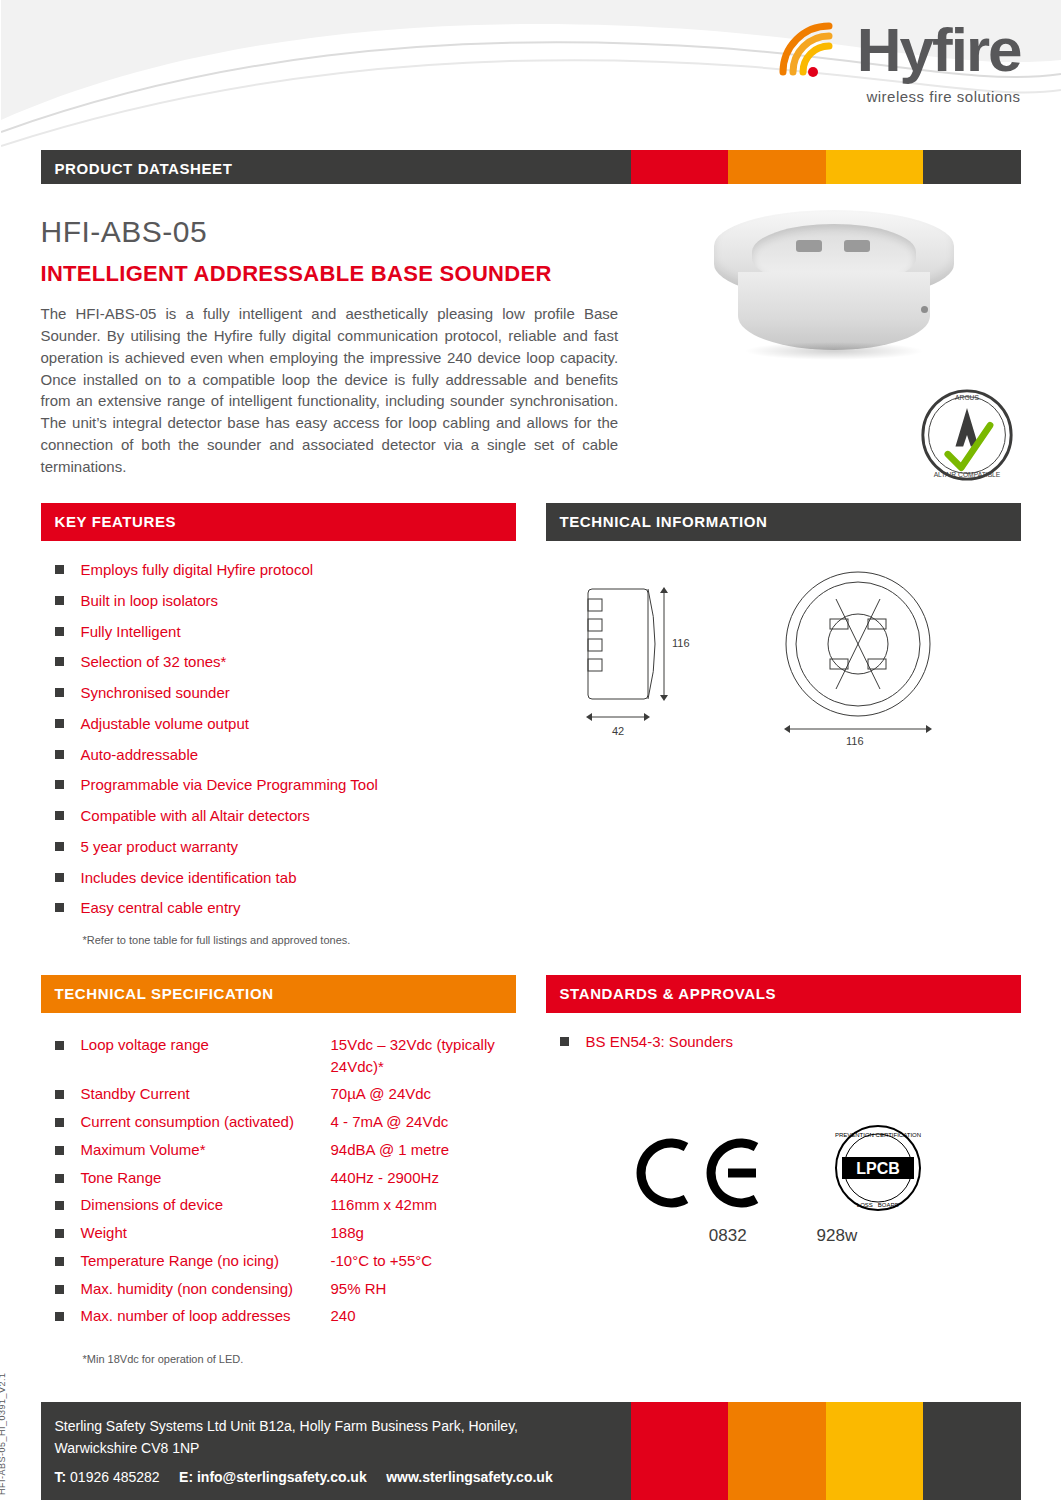Hyfire
wireless fire solutions
PRODUCT DATASHEET
HFI-ABS-05
INTELLIGENT ADDRESSABLE BASE SOUNDER
The HFI-ABS-05 is a fully intelligent and aesthetically pleasing low profile Base Sounder. By utilising the Hyfire fully digital communication protocol, reliable and fast operation is achieved even when employing the impressive 240 device loop capacity. Once installed on to a compatible loop the device is fully addressable and benefits from an extensive range of intelligent functionality, including sounder synchronisation. The unit’s integral detector base has easy access for loop cabling and allows for the connection of both the sounder and associated detector via a single set of cable terminations.
ARGUS ALTAIR COMPATIBLE
KEY FEATURES
Employs fully digital Hyfire protocol
Built in loop isolators
Fully Intelligent
Selection of 32 tones*
Synchronised sounder
Adjustable volume output
Auto-addressable
Programmable via Device Programming Tool
Compatible with all Altair detectors
5 year product warranty
Includes device identification tab
Easy central cable entry
*Refer to tone table for full listings and approved tones.
TECHNICAL INFORMATION
116 42 116
TECHNICAL SPECIFICATION
| | Loop voltage range | 15Vdc – 32Vdc (typically 24Vdc)* |
| | Standby Current | 70µA @ 24Vdc |
| | Current consumption (activated) | 4 - 7mA @ 24Vdc |
| | Maximum Volume* | 94dBA @ 1 metre |
| | Tone Range | 440Hz - 2900Hz |
| | Dimensions of device | 116mm x 42mm |
| | Weight | 188g |
| | Temperature Range (no icing) | -10°C to +55°C |
| | Max. humidity (non condensing) | 95% RH |
| | Max. number of loop addresses | 240 |
*Min 18Vdc for operation of LED.
STANDARDS & APPROVALS
BS EN54-3: Sounders
LPCB PREVENTION CERTIFICATION LOSS BOARD
0832 928w
HFI-ABS-05_HI_0391_V2.1
Sterling Safety Systems Ltd Unit B12a, Holly Farm Business Park, Honiley,
Warwickshire CV8 1NP
T: 01926 485282 E: info@sterlingsafety.co.uk www.sterlingsafety.co.uk